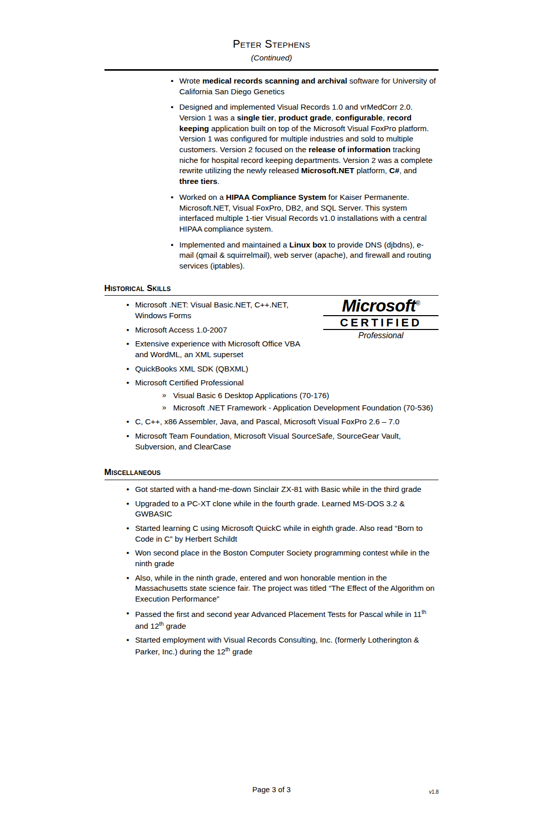Peter Stephens
(Continued)
Wrote medical records scanning and archival software for University of California San Diego Genetics
Designed and implemented Visual Records 1.0 and vrMedCorr 2.0. Version 1 was a single tier, product grade, configurable, record keeping application built on top of the Microsoft Visual FoxPro platform. Version 1 was configured for multiple industries and sold to multiple customers. Version 2 focused on the release of information tracking niche for hospital record keeping departments. Version 2 was a complete rewrite utilizing the newly released Microsoft.NET platform, C#, and three tiers.
Worked on a HIPAA Compliance System for Kaiser Permanente. Microsoft.NET, Visual FoxPro, DB2, and SQL Server. This system interfaced multiple 1-tier Visual Records v1.0 installations with a central HIPAA compliance system.
Implemented and maintained a Linux box to provide DNS (djbdns), e-mail (qmail & squirrelmail), web server (apache), and firewall and routing services (iptables).
Historical Skills
Microsoft®
CERTIFIED
Professional
Microsoft .NET: Visual Basic.NET, C++.NET, Windows Forms
Microsoft Access 1.0-2007
Extensive experience with Microsoft Office VBA and WordML, an XML superset
QuickBooks XML SDK (QBXML)
Microsoft Certified Professional
Visual Basic 6 Desktop Applications (70-176)
Microsoft .NET Framework - Application Development Foundation (70-536)
C, C++, x86 Assembler, Java, and Pascal, Microsoft Visual FoxPro 2.6 – 7.0
Microsoft Team Foundation, Microsoft Visual SourceSafe, SourceGear Vault, Subversion, and ClearCase
Miscellaneous
Got started with a hand-me-down Sinclair ZX-81 with Basic while in the third grade
Upgraded to a PC-XT clone while in the fourth grade. Learned MS-DOS 3.2 & GWBASIC
Started learning C using Microsoft QuickC while in eighth grade. Also read “Born to Code in C” by Herbert Schildt
Won second place in the Boston Computer Society programming contest while in the ninth grade
Also, while in the ninth grade, entered and won honorable mention in the Massachusetts state science fair. The project was titled “The Effect of the Algorithm on Execution Performance”
Passed the first and second year Advanced Placement Tests for Pascal while in 11th and 12th grade
Started employment with Visual Records Consulting, Inc. (formerly Lotherington & Parker, Inc.) during the 12th grade
Page 3 of 3
v1.8